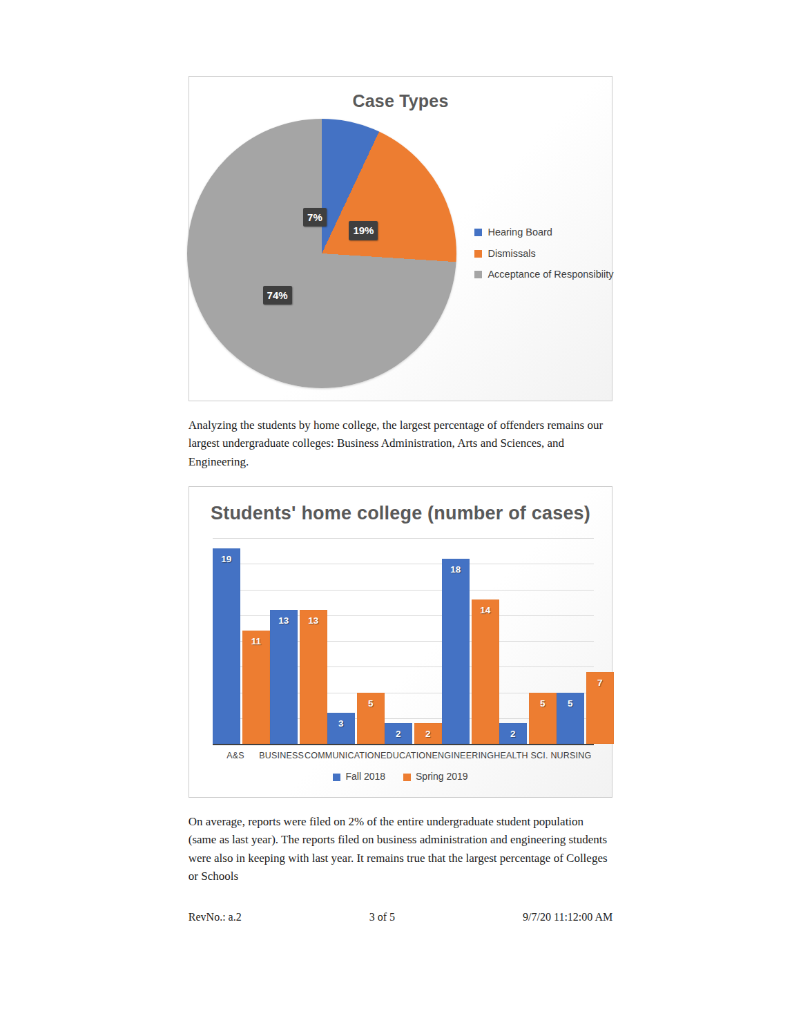Case Types
7% 19% 74%
Hearing Board
Dismissals
Acceptance of Responsibiity
Analyzing the students by home college, the largest percentage of offenders remains our largest undergraduate colleges: Business Administration, Arts and Sciences, and Engineering.
Students' home college (number of cases)
19
11
13
13
3
5
2
2
18
14
2
5
5
7
A&S BUSINESS COMMUNICATION EDUCATION ENGINEERING HEALTH SCI. NURSING
Fall 2018
Spring 2019
On average, reports were filed on 2% of the entire undergraduate student population (same as last year). The reports filed on business administration and engineering students were also in keeping with last year. It remains true that the largest percentage of Colleges or Schools
RevNo.: a.2
3 of 5
9/7/20 11:12:00 AM